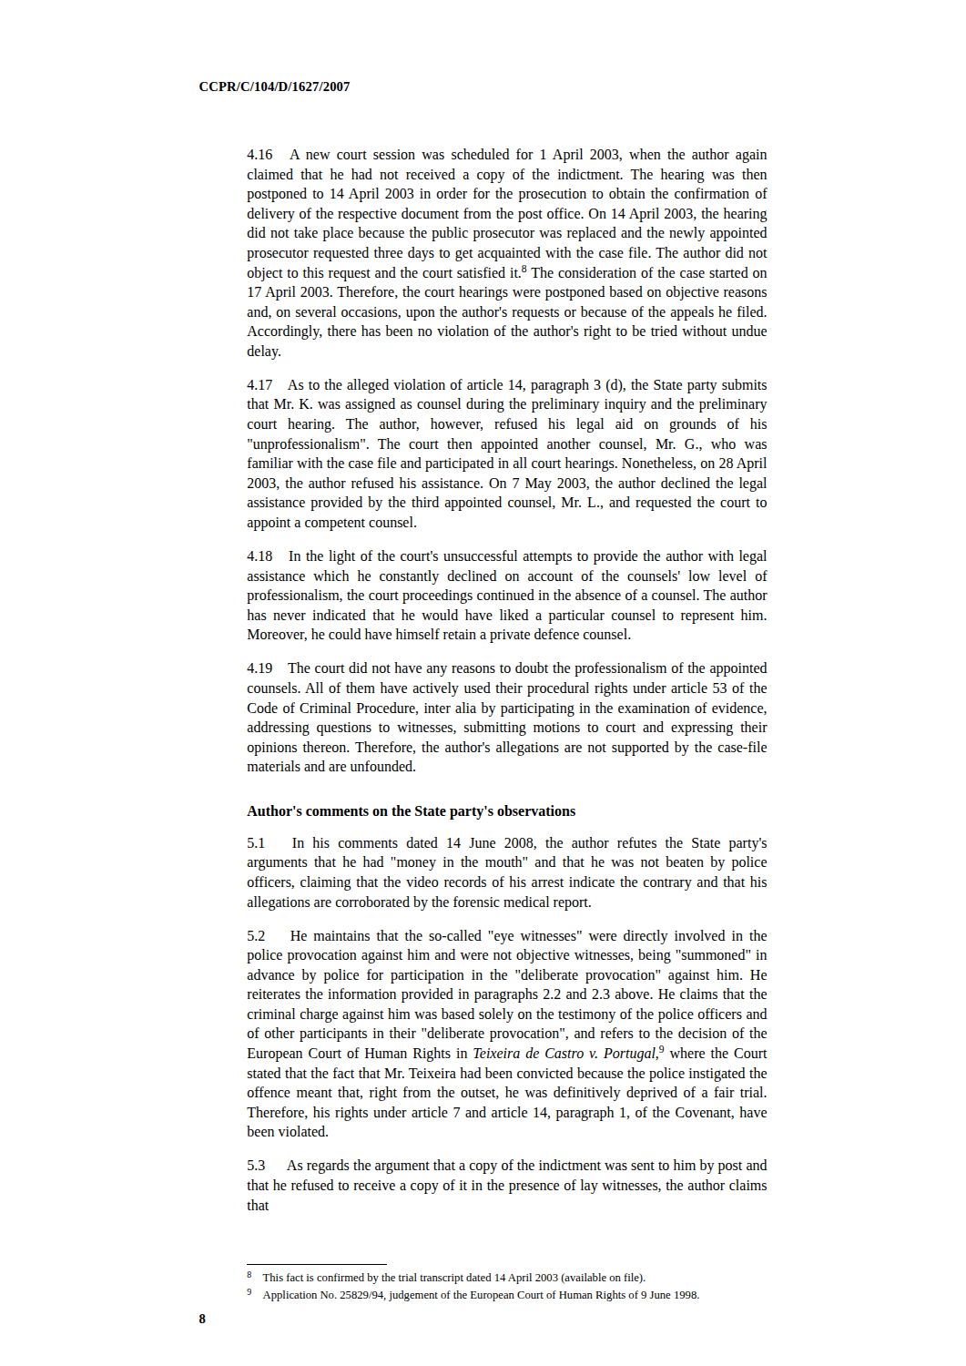CCPR/C/104/D/1627/2007
4.16 A new court session was scheduled for 1 April 2003, when the author again claimed that he had not received a copy of the indictment. The hearing was then postponed to 14 April 2003 in order for the prosecution to obtain the confirmation of delivery of the respective document from the post office. On 14 April 2003, the hearing did not take place because the public prosecutor was replaced and the newly appointed prosecutor requested three days to get acquainted with the case file. The author did not object to this request and the court satisfied it.8 The consideration of the case started on 17 April 2003. Therefore, the court hearings were postponed based on objective reasons and, on several occasions, upon the author's requests or because of the appeals he filed. Accordingly, there has been no violation of the author's right to be tried without undue delay.
4.17 As to the alleged violation of article 14, paragraph 3 (d), the State party submits that Mr. K. was assigned as counsel during the preliminary inquiry and the preliminary court hearing. The author, however, refused his legal aid on grounds of his "unprofessionalism". The court then appointed another counsel, Mr. G., who was familiar with the case file and participated in all court hearings. Nonetheless, on 28 April 2003, the author refused his assistance. On 7 May 2003, the author declined the legal assistance provided by the third appointed counsel, Mr. L., and requested the court to appoint a competent counsel.
4.18 In the light of the court's unsuccessful attempts to provide the author with legal assistance which he constantly declined on account of the counsels' low level of professionalism, the court proceedings continued in the absence of a counsel. The author has never indicated that he would have liked a particular counsel to represent him. Moreover, he could have himself retain a private defence counsel.
4.19 The court did not have any reasons to doubt the professionalism of the appointed counsels. All of them have actively used their procedural rights under article 53 of the Code of Criminal Procedure, inter alia by participating in the examination of evidence, addressing questions to witnesses, submitting motions to court and expressing their opinions thereon. Therefore, the author's allegations are not supported by the case-file materials and are unfounded.
Author's comments on the State party's observations
5.1 In his comments dated 14 June 2008, the author refutes the State party's arguments that he had "money in the mouth" and that he was not beaten by police officers, claiming that the video records of his arrest indicate the contrary and that his allegations are corroborated by the forensic medical report.
5.2 He maintains that the so-called "eye witnesses" were directly involved in the police provocation against him and were not objective witnesses, being "summoned" in advance by police for participation in the "deliberate provocation" against him. He reiterates the information provided in paragraphs 2.2 and 2.3 above. He claims that the criminal charge against him was based solely on the testimony of the police officers and of other participants in their "deliberate provocation", and refers to the decision of the European Court of Human Rights in Teixeira de Castro v. Portugal,9 where the Court stated that the fact that Mr. Teixeira had been convicted because the police instigated the offence meant that, right from the outset, he was definitively deprived of a fair trial. Therefore, his rights under article 7 and article 14, paragraph 1, of the Covenant, have been violated.
5.3 As regards the argument that a copy of the indictment was sent to him by post and that he refused to receive a copy of it in the presence of lay witnesses, the author claims that
8 This fact is confirmed by the trial transcript dated 14 April 2003 (available on file).
9 Application No. 25829/94, judgement of the European Court of Human Rights of 9 June 1998.
8